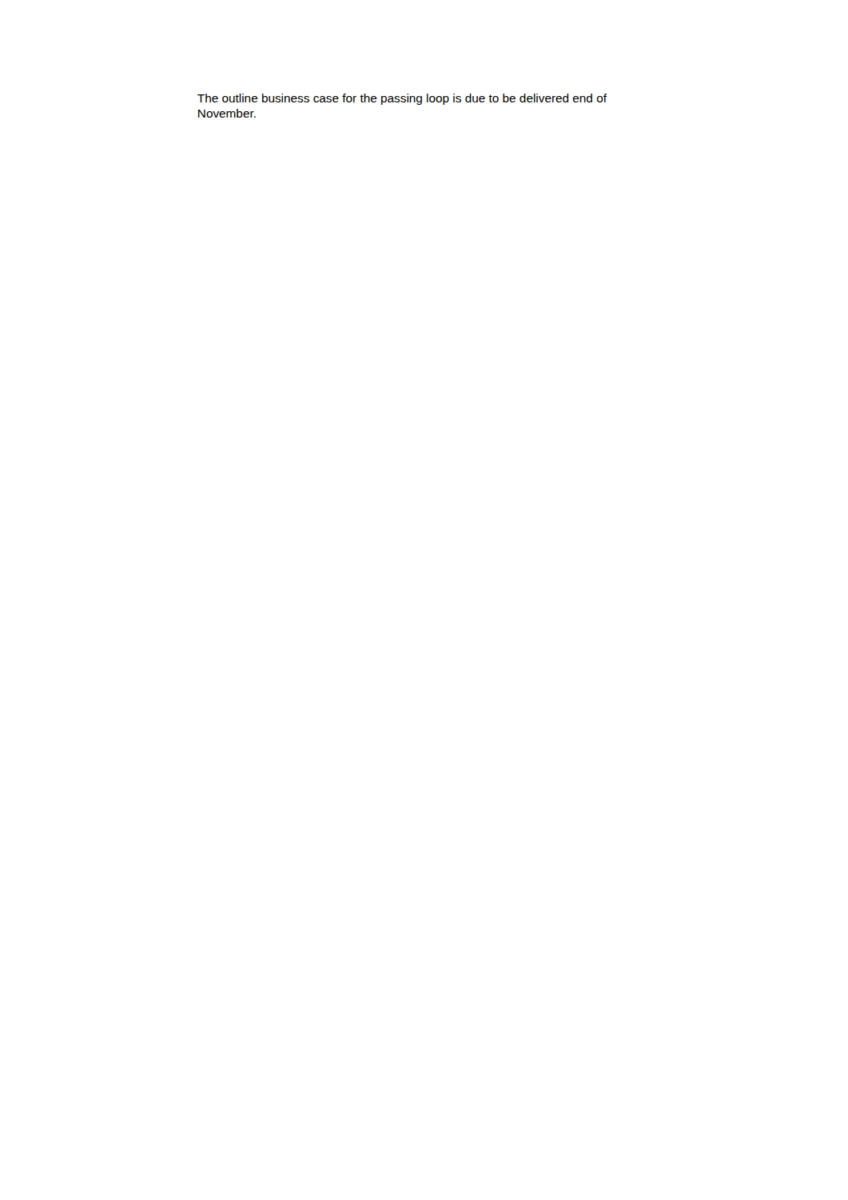The outline business case for the passing loop is due to be delivered end of November.